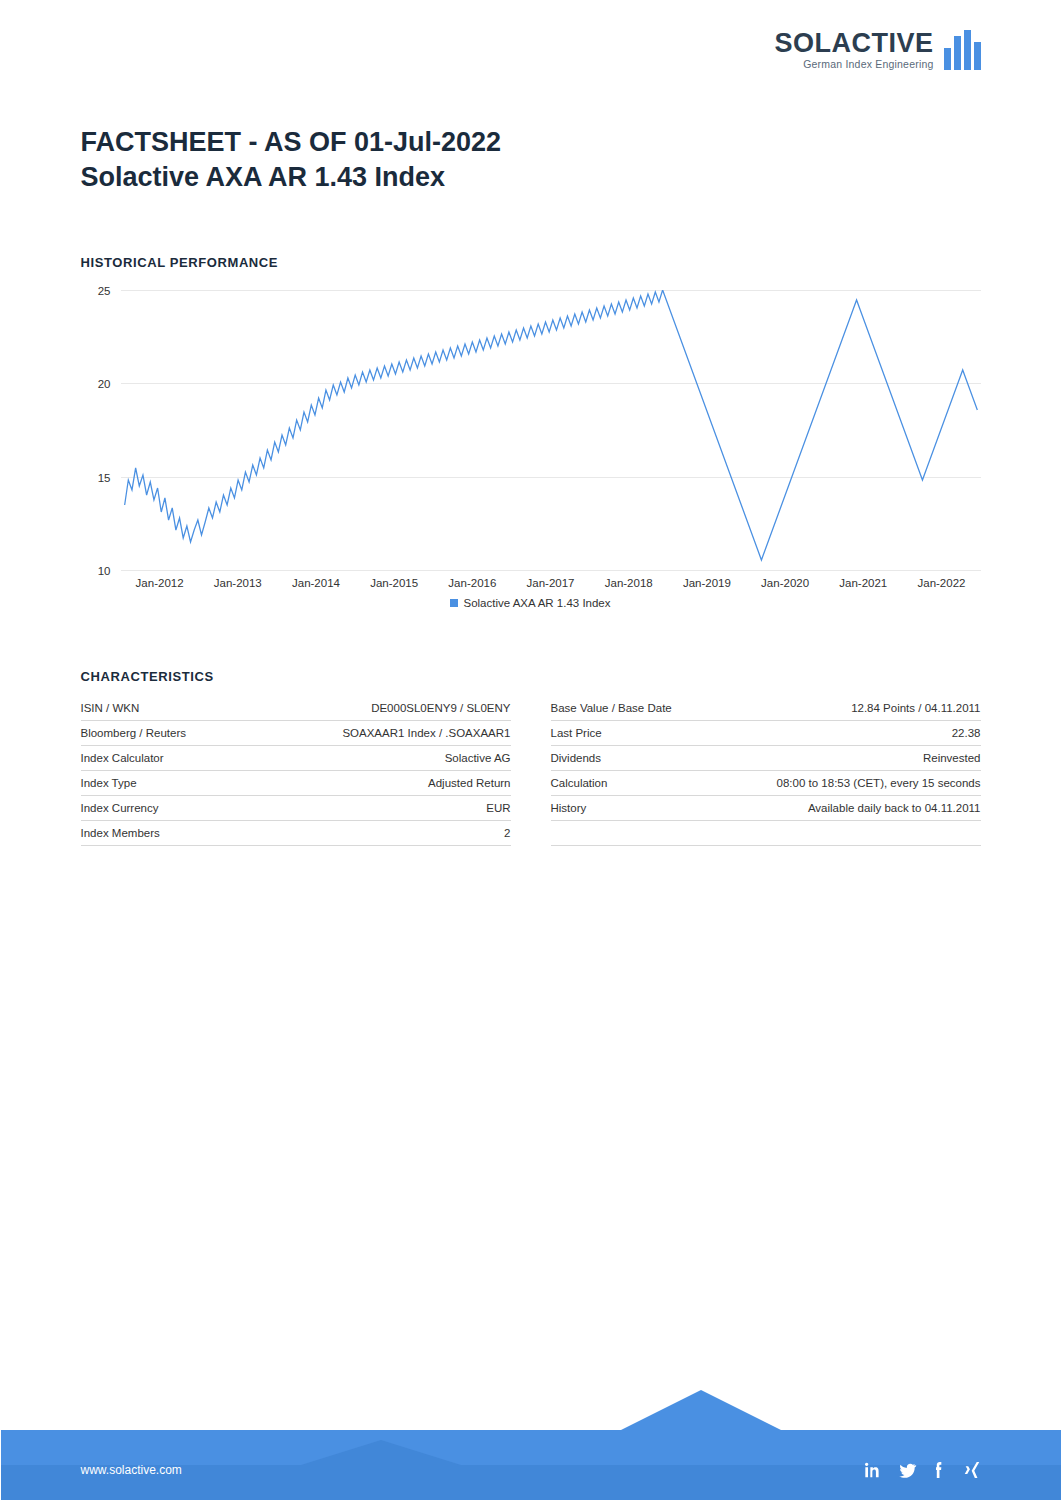SOLACTIVE
German Index Engineering
FACTSHEET - AS OF 01-Jul-2022
Solactive AXA AR 1.43 Index
Historical Performance
25
20
15
10
Jan-2012 Jan-2013 Jan-2014 Jan-2015 Jan-2016 Jan-2017 Jan-2018 Jan-2019 Jan-2020 Jan-2021 Jan-2022
Solactive AXA AR 1.43 Index
Characteristics
| ISIN / WKN | DE000SL0ENY9 / SL0ENY |
| Bloomberg / Reuters | SOAXAAR1 Index / .SOAXAAR1 |
| Index Calculator | Solactive AG |
| Index Type | Adjusted Return |
| Index Currency | EUR |
| Index Members | 2 |
| Base Value / Base Date | 12.84 Points / 04.11.2011 |
| Last Price | 22.38 |
| Dividends | Reinvested |
| Calculation | 08:00 to 18:53 (CET), every 15 seconds |
| History | Available daily back to 04.11.2011 |
www.solactive.com